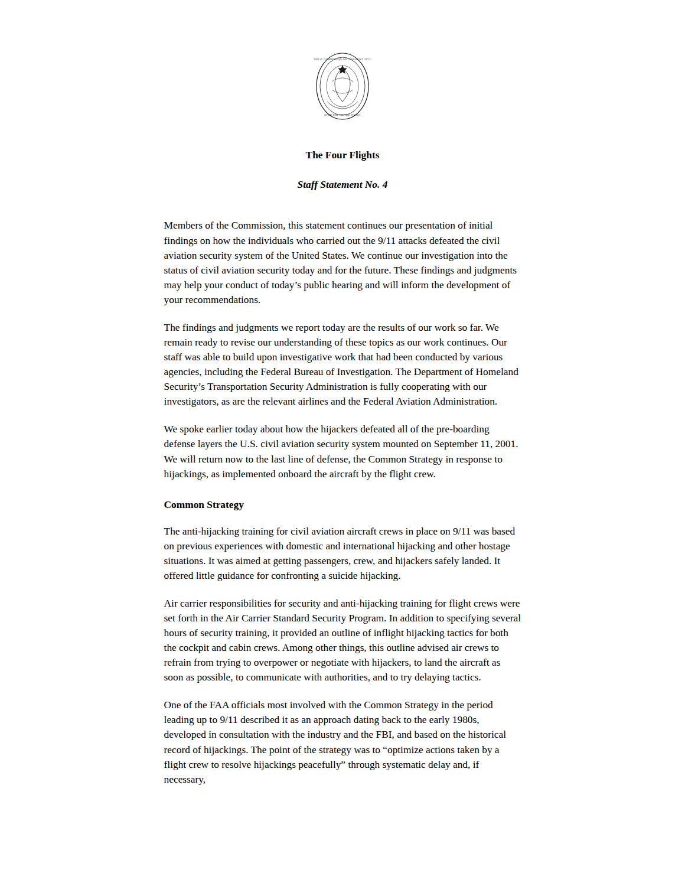NATIONAL COMMISSION ON TERRORIST ATTACKS UPON THE UNITED STATES
The Four Flights
Staff Statement No. 4
Members of the Commission, this statement continues our presentation of initial findings on how the individuals who carried out the 9/11 attacks defeated the civil aviation security system of the United States. We continue our investigation into the status of civil aviation security today and for the future. These findings and judgments may help your conduct of today’s public hearing and will inform the development of your recommendations.
The findings and judgments we report today are the results of our work so far. We remain ready to revise our understanding of these topics as our work continues. Our staff was able to build upon investigative work that had been conducted by various agencies, including the Federal Bureau of Investigation. The Department of Homeland Security’s Transportation Security Administration is fully cooperating with our investigators, as are the relevant airlines and the Federal Aviation Administration.
We spoke earlier today about how the hijackers defeated all of the pre-boarding defense layers the U.S. civil aviation security system mounted on September 11, 2001. We will return now to the last line of defense, the Common Strategy in response to hijackings, as implemented onboard the aircraft by the flight crew.
Common Strategy
The anti-hijacking training for civil aviation aircraft crews in place on 9/11 was based on previous experiences with domestic and international hijacking and other hostage situations. It was aimed at getting passengers, crew, and hijackers safely landed. It offered little guidance for confronting a suicide hijacking.
Air carrier responsibilities for security and anti-hijacking training for flight crews were set forth in the Air Carrier Standard Security Program. In addition to specifying several hours of security training, it provided an outline of inflight hijacking tactics for both the cockpit and cabin crews. Among other things, this outline advised air crews to refrain from trying to overpower or negotiate with hijackers, to land the aircraft as soon as possible, to communicate with authorities, and to try delaying tactics.
One of the FAA officials most involved with the Common Strategy in the period leading up to 9/11 described it as an approach dating back to the early 1980s, developed in consultation with the industry and the FBI, and based on the historical record of hijackings. The point of the strategy was to “optimize actions taken by a flight crew to resolve hijackings peacefully” through systematic delay and, if necessary,